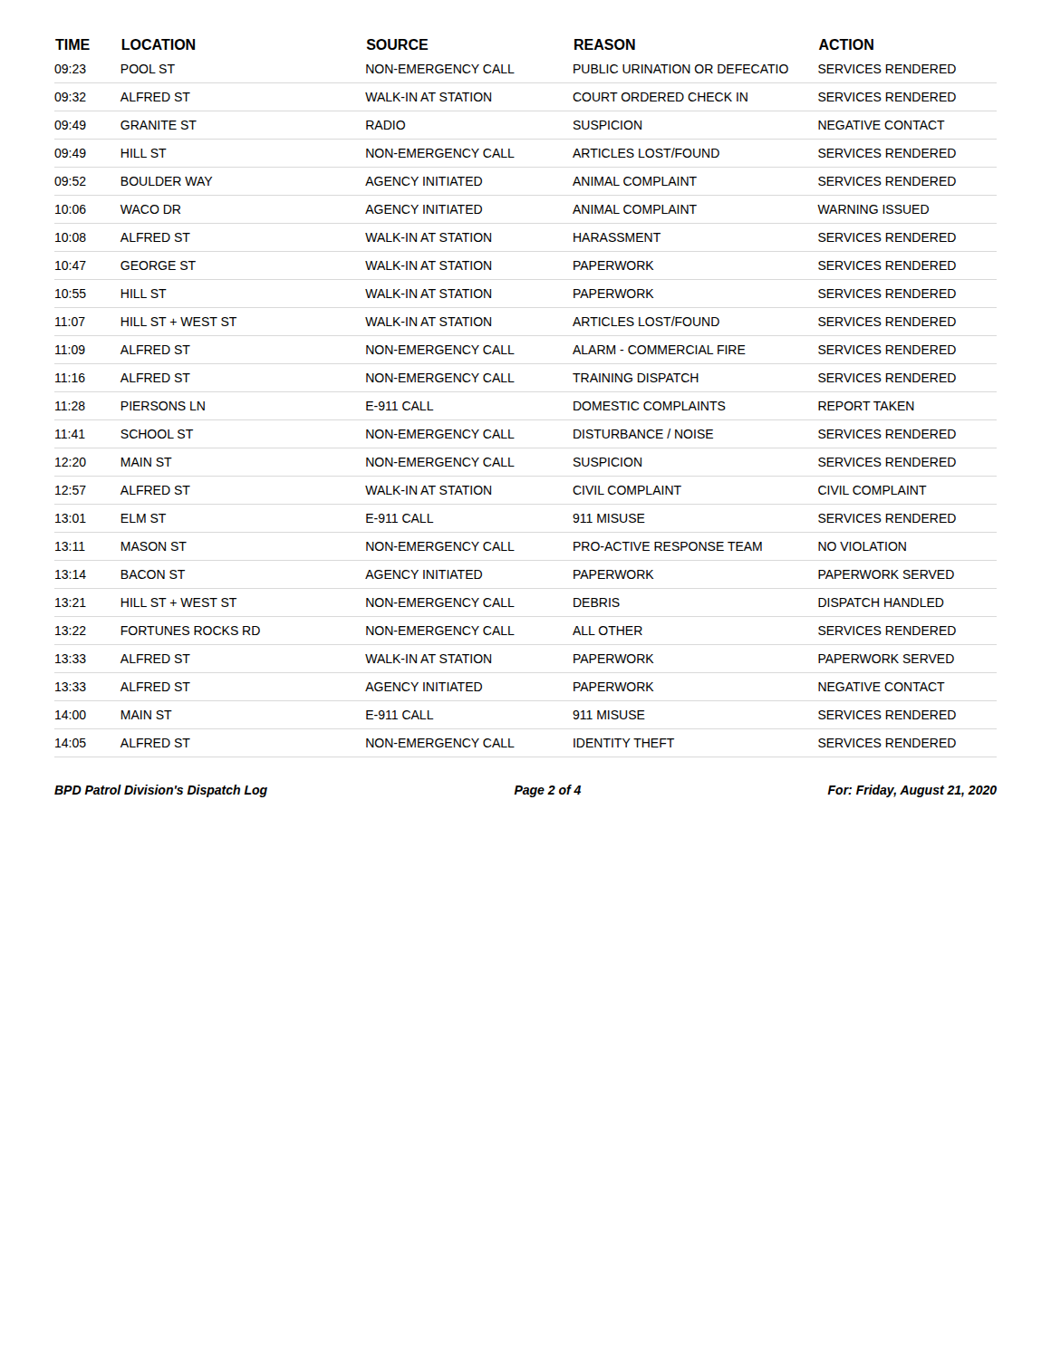| TIME | LOCATION | SOURCE | REASON | ACTION |
| --- | --- | --- | --- | --- |
| 09:23 | POOL ST | NON-EMERGENCY CALL | PUBLIC URINATION OR DEFECATIO | SERVICES RENDERED |
| 09:32 | ALFRED ST | WALK-IN AT STATION | COURT ORDERED CHECK IN | SERVICES RENDERED |
| 09:49 | GRANITE ST | RADIO | SUSPICION | NEGATIVE CONTACT |
| 09:49 | HILL ST | NON-EMERGENCY CALL | ARTICLES LOST/FOUND | SERVICES RENDERED |
| 09:52 | BOULDER WAY | AGENCY INITIATED | ANIMAL COMPLAINT | SERVICES RENDERED |
| 10:06 | WACO DR | AGENCY INITIATED | ANIMAL COMPLAINT | WARNING ISSUED |
| 10:08 | ALFRED ST | WALK-IN AT STATION | HARASSMENT | SERVICES RENDERED |
| 10:47 | GEORGE ST | WALK-IN AT STATION | PAPERWORK | SERVICES RENDERED |
| 10:55 | HILL ST | WALK-IN AT STATION | PAPERWORK | SERVICES RENDERED |
| 11:07 | HILL ST + WEST ST | WALK-IN AT STATION | ARTICLES LOST/FOUND | SERVICES RENDERED |
| 11:09 | ALFRED ST | NON-EMERGENCY CALL | ALARM - COMMERCIAL FIRE | SERVICES RENDERED |
| 11:16 | ALFRED ST | NON-EMERGENCY CALL | TRAINING DISPATCH | SERVICES RENDERED |
| 11:28 | PIERSONS LN | E-911 CALL | DOMESTIC COMPLAINTS | REPORT TAKEN |
| 11:41 | SCHOOL ST | NON-EMERGENCY CALL | DISTURBANCE / NOISE | SERVICES RENDERED |
| 12:20 | MAIN ST | NON-EMERGENCY CALL | SUSPICION | SERVICES RENDERED |
| 12:57 | ALFRED ST | WALK-IN AT STATION | CIVIL COMPLAINT | CIVIL COMPLAINT |
| 13:01 | ELM ST | E-911 CALL | 911 MISUSE | SERVICES RENDERED |
| 13:11 | MASON ST | NON-EMERGENCY CALL | PRO-ACTIVE RESPONSE TEAM | NO VIOLATION |
| 13:14 | BACON ST | AGENCY INITIATED | PAPERWORK | PAPERWORK SERVED |
| 13:21 | HILL ST + WEST ST | NON-EMERGENCY CALL | DEBRIS | DISPATCH HANDLED |
| 13:22 | FORTUNES ROCKS RD | NON-EMERGENCY CALL | ALL OTHER | SERVICES RENDERED |
| 13:33 | ALFRED ST | WALK-IN AT STATION | PAPERWORK | PAPERWORK SERVED |
| 13:33 | ALFRED ST | AGENCY INITIATED | PAPERWORK | NEGATIVE CONTACT |
| 14:00 | MAIN ST | E-911 CALL | 911 MISUSE | SERVICES RENDERED |
| 14:05 | ALFRED ST | NON-EMERGENCY CALL | IDENTITY THEFT | SERVICES RENDERED |
BPD Patrol Division's Dispatch Log
Page 2 of 4
For: Friday, August 21, 2020